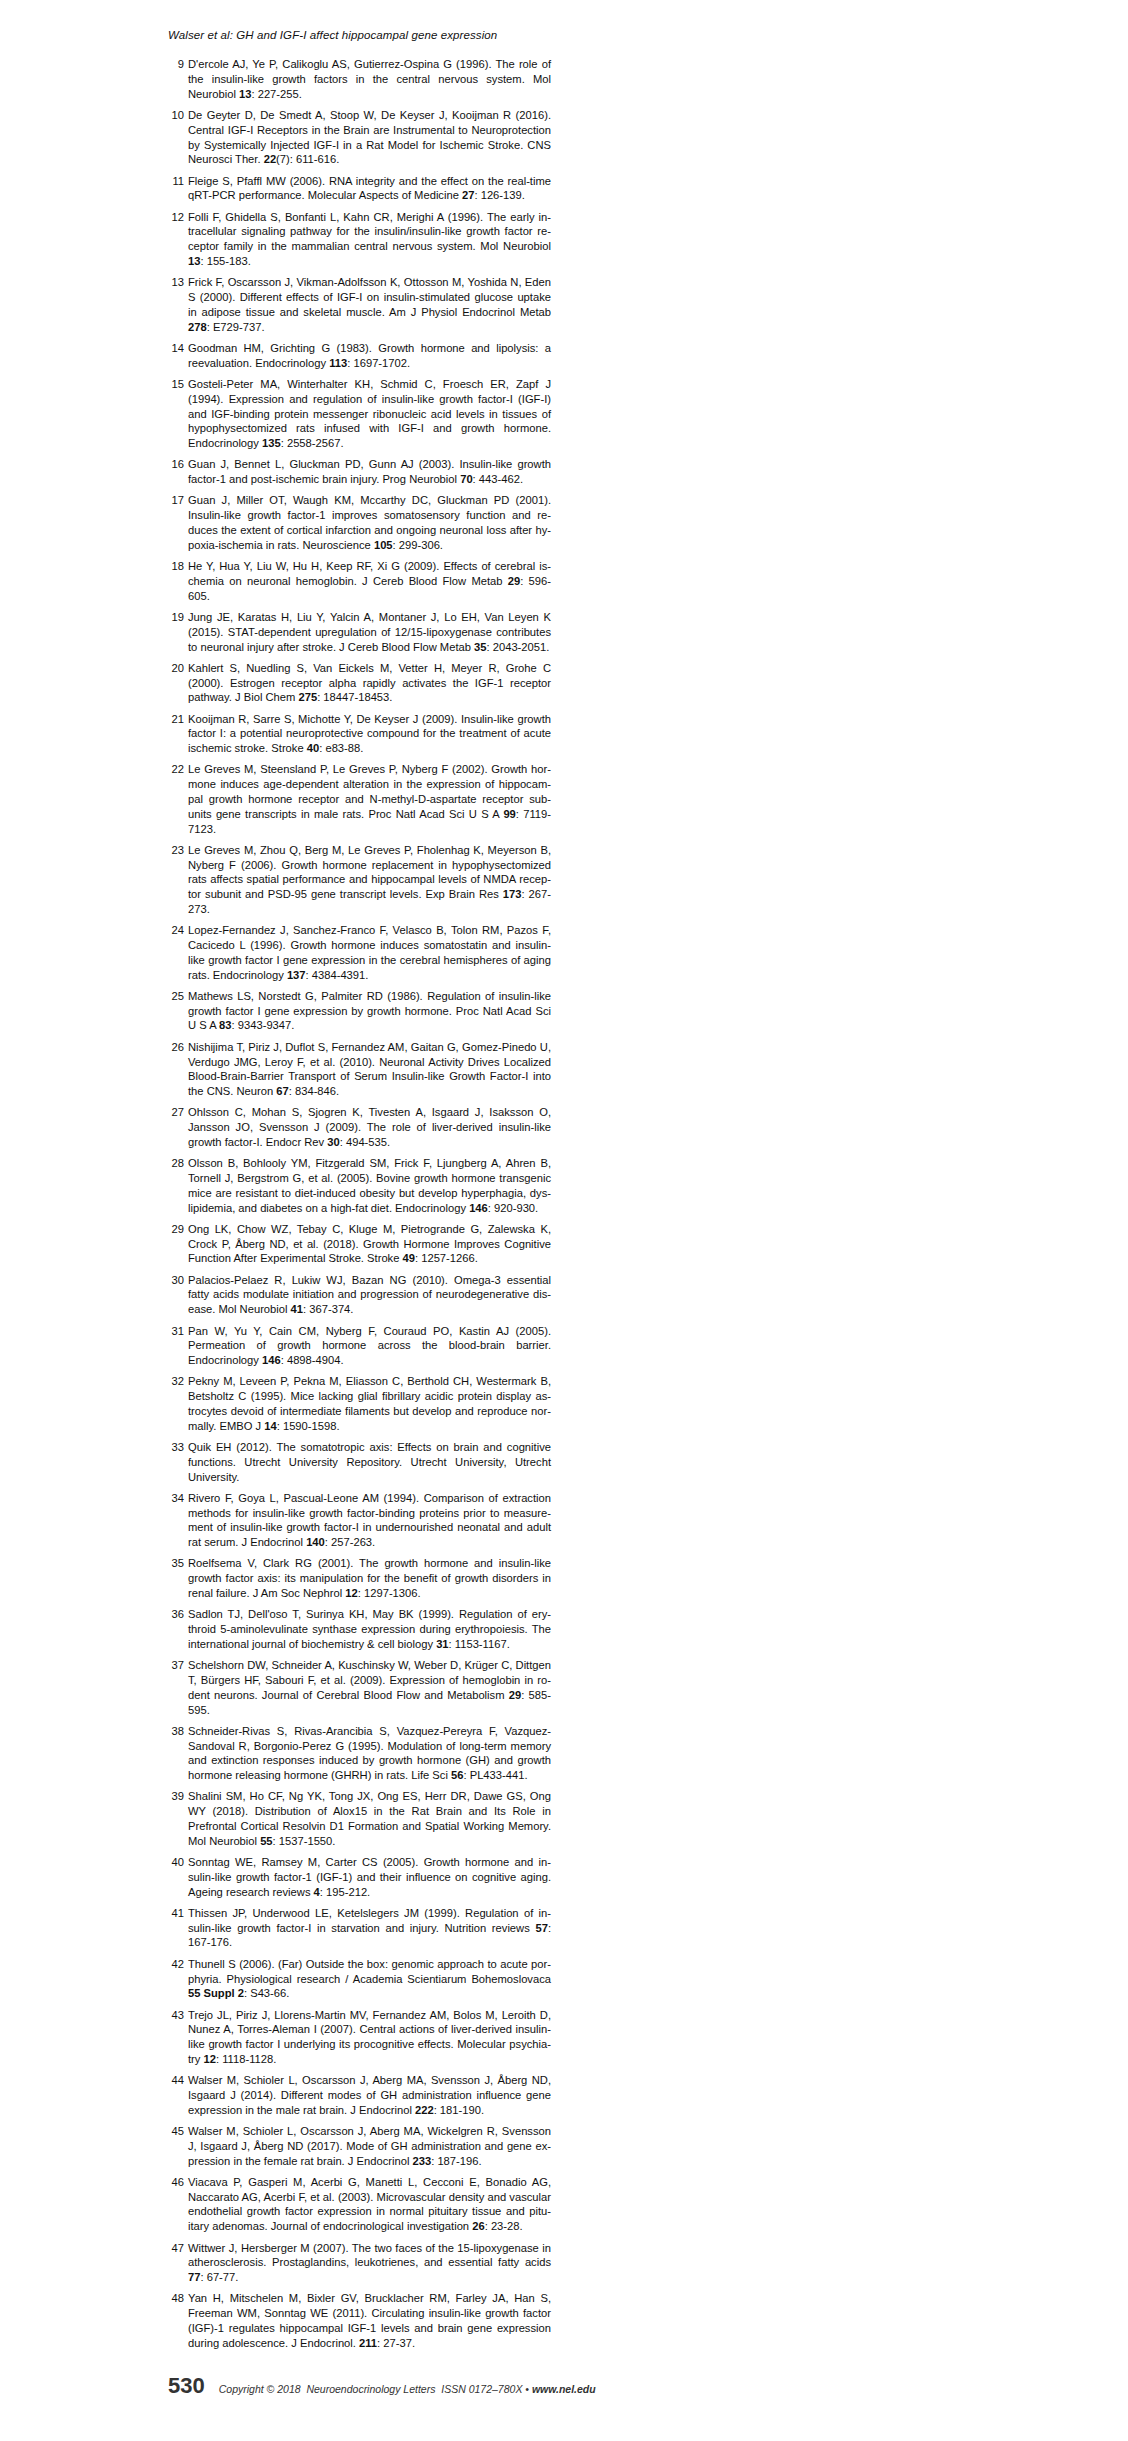Walser et al: GH and IGF-I affect hippocampal gene expression
9 D'ercole AJ, Ye P, Calikoglu AS, Gutierrez-Ospina G (1996). The role of the insulin-like growth factors in the central nervous system. Mol Neurobiol 13: 227-255.
10 De Geyter D, De Smedt A, Stoop W, De Keyser J, Kooijman R (2016). Central IGF-I Receptors in the Brain are Instrumental to Neuroprotection by Systemically Injected IGF-I in a Rat Model for Ischemic Stroke. CNS Neurosci Ther. 22(7): 611-616.
11 Fleige S, Pfaffl MW (2006). RNA integrity and the effect on the real-time qRT-PCR performance. Molecular Aspects of Medicine 27: 126-139.
12 Folli F, Ghidella S, Bonfanti L, Kahn CR, Merighi A (1996). The early intracellular signaling pathway for the insulin/insulin-like growth factor receptor family in the mammalian central nervous system. Mol Neurobiol 13: 155-183.
13 Frick F, Oscarsson J, Vikman-Adolfsson K, Ottosson M, Yoshida N, Eden S (2000). Different effects of IGF-I on insulin-stimulated glucose uptake in adipose tissue and skeletal muscle. Am J Physiol Endocrinol Metab 278: E729-737.
14 Goodman HM, Grichting G (1983). Growth hormone and lipolysis: a reevaluation. Endocrinology 113: 1697-1702.
15 Gosteli-Peter MA, Winterhalter KH, Schmid C, Froesch ER, Zapf J (1994). Expression and regulation of insulin-like growth factor-I (IGF-I) and IGF-binding protein messenger ribonucleic acid levels in tissues of hypophysectomized rats infused with IGF-I and growth hormone. Endocrinology 135: 2558-2567.
16 Guan J, Bennet L, Gluckman PD, Gunn AJ (2003). Insulin-like growth factor-1 and post-ischemic brain injury. Prog Neurobiol 70: 443-462.
17 Guan J, Miller OT, Waugh KM, Mccarthy DC, Gluckman PD (2001). Insulin-like growth factor-1 improves somatosensory function and reduces the extent of cortical infarction and ongoing neuronal loss after hypoxia-ischemia in rats. Neuroscience 105: 299-306.
18 He Y, Hua Y, Liu W, Hu H, Keep RF, Xi G (2009). Effects of cerebral ischemia on neuronal hemoglobin. J Cereb Blood Flow Metab 29: 596-605.
19 Jung JE, Karatas H, Liu Y, Yalcin A, Montaner J, Lo EH, Van Leyen K (2015). STAT-dependent upregulation of 12/15-lipoxygenase contributes to neuronal injury after stroke. J Cereb Blood Flow Metab 35: 2043-2051.
20 Kahlert S, Nuedling S, Van Eickels M, Vetter H, Meyer R, Grohe C (2000). Estrogen receptor alpha rapidly activates the IGF-1 receptor pathway. J Biol Chem 275: 18447-18453.
21 Kooijman R, Sarre S, Michotte Y, De Keyser J (2009). Insulin-like growth factor I: a potential neuroprotective compound for the treatment of acute ischemic stroke. Stroke 40: e83-88.
22 Le Greves M, Steensland P, Le Greves P, Nyberg F (2002). Growth hormone induces age-dependent alteration in the expression of hippocampal growth hormone receptor and N-methyl-D-aspartate receptor subunits gene transcripts in male rats. Proc Natl Acad Sci U S A 99: 7119-7123.
23 Le Greves M, Zhou Q, Berg M, Le Greves P, Fholenhag K, Meyerson B, Nyberg F (2006). Growth hormone replacement in hypophysectomized rats affects spatial performance and hippocampal levels of NMDA receptor subunit and PSD-95 gene transcript levels. Exp Brain Res 173: 267-273.
24 Lopez-Fernandez J, Sanchez-Franco F, Velasco B, Tolon RM, Pazos F, Cacicedo L (1996). Growth hormone induces somatostatin and insulin-like growth factor I gene expression in the cerebral hemispheres of aging rats. Endocrinology 137: 4384-4391.
25 Mathews LS, Norstedt G, Palmiter RD (1986). Regulation of insulin-like growth factor I gene expression by growth hormone. Proc Natl Acad Sci U S A 83: 9343-9347.
26 Nishijima T, Piriz J, Duflot S, Fernandez AM, Gaitan G, Gomez-Pinedo U, Verdugo JMG, Leroy F, et al. (2010). Neuronal Activity Drives Localized Blood-Brain-Barrier Transport of Serum Insulin-like Growth Factor-I into the CNS. Neuron 67: 834-846.
27 Ohlsson C, Mohan S, Sjogren K, Tivesten A, Isgaard J, Isaksson O, Jansson JO, Svensson J (2009). The role of liver-derived insulin-like growth factor-I. Endocr Rev 30: 494-535.
28 Olsson B, Bohlooly YM, Fitzgerald SM, Frick F, Ljungberg A, Ahren B, Tornell J, Bergstrom G, et al. (2005). Bovine growth hormone transgenic mice are resistant to diet-induced obesity but develop hyperphagia, dyslipidemia, and diabetes on a high-fat diet. Endocrinology 146: 920-930.
29 Ong LK, Chow WZ, Tebay C, Kluge M, Pietrogrande G, Zalewska K, Crock P, Åberg ND, et al. (2018). Growth Hormone Improves Cognitive Function After Experimental Stroke. Stroke 49: 1257-1266.
30 Palacios-Pelaez R, Lukiw WJ, Bazan NG (2010). Omega-3 essential fatty acids modulate initiation and progression of neurodegenerative disease. Mol Neurobiol 41: 367-374.
31 Pan W, Yu Y, Cain CM, Nyberg F, Couraud PO, Kastin AJ (2005). Permeation of growth hormone across the blood-brain barrier. Endocrinology 146: 4898-4904.
32 Pekny M, Leveen P, Pekna M, Eliasson C, Berthold CH, Westermark B, Betsholtz C (1995). Mice lacking glial fibrillary acidic protein display astrocytes devoid of intermediate filaments but develop and reproduce normally. EMBO J 14: 1590-1598.
33 Quik EH (2012). The somatotropic axis: Effects on brain and cognitive functions. Utrecht University Repository. Utrecht University, Utrecht University.
34 Rivero F, Goya L, Pascual-Leone AM (1994). Comparison of extraction methods for insulin-like growth factor-binding proteins prior to measurement of insulin-like growth factor-I in undernourished neonatal and adult rat serum. J Endocrinol 140: 257-263.
35 Roelfsema V, Clark RG (2001). The growth hormone and insulin-like growth factor axis: its manipulation for the benefit of growth disorders in renal failure. J Am Soc Nephrol 12: 1297-1306.
36 Sadlon TJ, Dell'oso T, Surinya KH, May BK (1999). Regulation of erythroid 5-aminolevulinate synthase expression during erythropoiesis. The international journal of biochemistry & cell biology 31: 1153-1167.
37 Schelshorn DW, Schneider A, Kuschinsky W, Weber D, Krüger C, Dittgen T, Bürgers HF, Sabouri F, et al. (2009). Expression of hemoglobin in rodent neurons. Journal of Cerebral Blood Flow and Metabolism 29: 585-595.
38 Schneider-Rivas S, Rivas-Arancibia S, Vazquez-Pereyra F, Vazquez-Sandoval R, Borgonio-Perez G (1995). Modulation of long-term memory and extinction responses induced by growth hormone (GH) and growth hormone releasing hormone (GHRH) in rats. Life Sci 56: PL433-441.
39 Shalini SM, Ho CF, Ng YK, Tong JX, Ong ES, Herr DR, Dawe GS, Ong WY (2018). Distribution of Alox15 in the Rat Brain and Its Role in Prefrontal Cortical Resolvin D1 Formation and Spatial Working Memory. Mol Neurobiol 55: 1537-1550.
40 Sonntag WE, Ramsey M, Carter CS (2005). Growth hormone and insulin-like growth factor-1 (IGF-1) and their influence on cognitive aging. Ageing research reviews 4: 195-212.
41 Thissen JP, Underwood LE, Ketelslegers JM (1999). Regulation of insulin-like growth factor-I in starvation and injury. Nutrition reviews 57: 167-176.
42 Thunell S (2006). (Far) Outside the box: genomic approach to acute porphyria. Physiological research / Academia Scientiarum Bohemoslovaca 55 Suppl 2: S43-66.
43 Trejo JL, Piriz J, Llorens-Martin MV, Fernandez AM, Bolos M, Leroith D, Nunez A, Torres-Aleman I (2007). Central actions of liver-derived insulin-like growth factor I underlying its procognitive effects. Molecular psychiatry 12: 1118-1128.
44 Walser M, Schioler L, Oscarsson J, Aberg MA, Svensson J, Åberg ND, Isgaard J (2014). Different modes of GH administration influence gene expression in the male rat brain. J Endocrinol 222: 181-190.
45 Walser M, Schioler L, Oscarsson J, Aberg MA, Wickelgren R, Svensson J, Isgaard J, Åberg ND (2017). Mode of GH administration and gene expression in the female rat brain. J Endocrinol 233: 187-196.
46 Viacava P, Gasperi M, Acerbi G, Manetti L, Cecconi E, Bonadio AG, Naccarato AG, Acerbi F, et al. (2003). Microvascular density and vascular endothelial growth factor expression in normal pituitary tissue and pituitary adenomas. Journal of endocrinological investigation 26: 23-28.
47 Wittwer J, Hersberger M (2007). The two faces of the 15-lipoxygenase in atherosclerosis. Prostaglandins, leukotrienes, and essential fatty acids 77: 67-77.
48 Yan H, Mitschelen M, Bixler GV, Brucklacher RM, Farley JA, Han S, Freeman WM, Sonntag WE (2011). Circulating insulin-like growth factor (IGF)-1 regulates hippocampal IGF-1 levels and brain gene expression during adolescence. J Endocrinol. 211: 27-37.
530
Copyright © 2018 Neuroendocrinology Letters ISSN 0172–780X • www.nel.edu